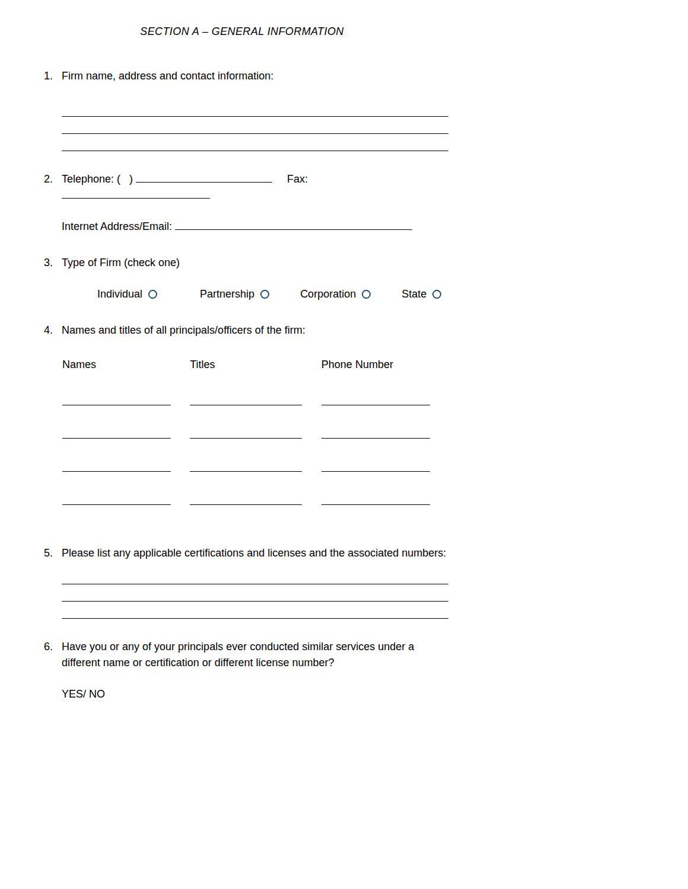SECTION A – GENERAL INFORMATION
Firm name, address and contact information:
Telephone: ( ) Fax:
Internet Address/Email:
Type of Firm (check one)
Individual Partnership Corporation State
Names and titles of all principals/officers of the firm:
| Names | Titles | Phone Number |
| --- | --- | --- |
Please list any applicable certifications and licenses and the associated numbers:
Have you or any of your principals ever conducted similar services under a different name or certification or different license number?
YES/ NO